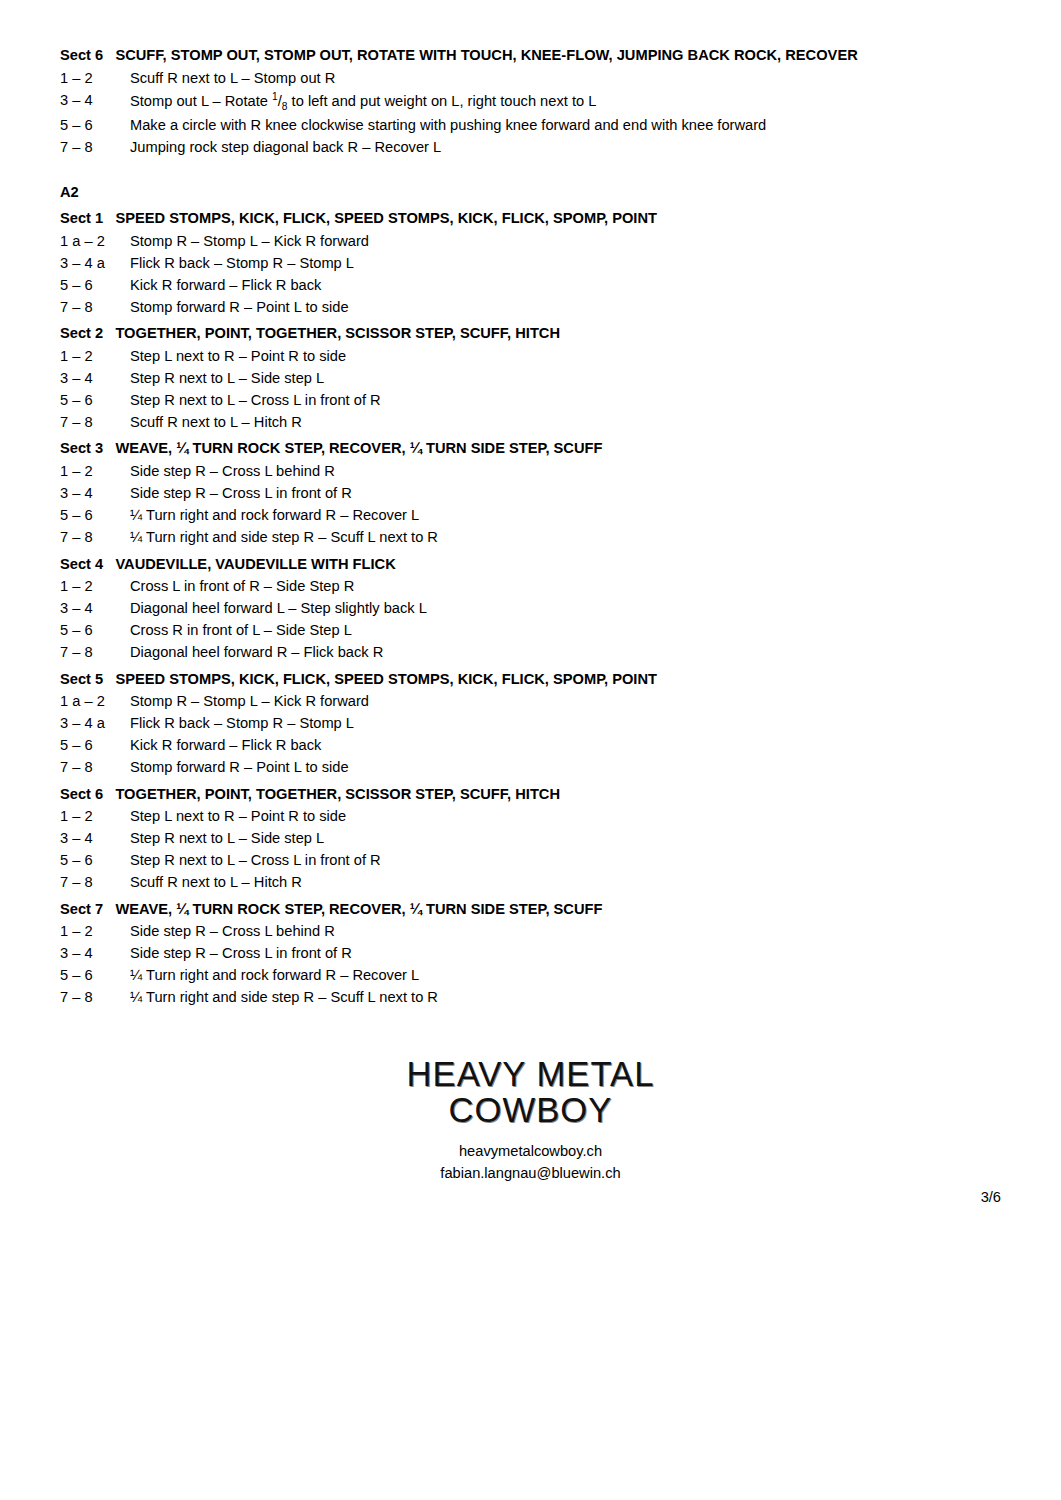Sect 6 SCUFF, STOMP OUT, STOMP OUT, ROTATE WITH TOUCH, KNEE-FLOW, JUMPING BACK ROCK, RECOVER
1 – 2
Scuff R next to L – Stomp out R
3 – 4
Stomp out L – Rotate 1/8 to left and put weight on L, right touch next to L
5 – 6
Make a circle with R knee clockwise starting with pushing knee forward and end with knee forward
7 – 8
Jumping rock step diagonal back R – Recover L
A2
Sect 1 SPEED STOMPS, KICK, FLICK, SPEED STOMPS, KICK, FLICK, SPOMP, POINT
1 a – 2
Stomp R – Stomp L – Kick R forward
3 – 4 a
Flick R back – Stomp R – Stomp L
5 – 6
Kick R forward – Flick R back
7 – 8
Stomp forward R – Point L to side
Sect 2 TOGETHER, POINT, TOGETHER, SCISSOR STEP, SCUFF, HITCH
1 – 2
Step L next to R – Point R to side
3 – 4
Step R next to L – Side step L
5 – 6
Step R next to L – Cross L in front of R
7 – 8
Scuff R next to L – Hitch R
Sect 3 WEAVE, ¼ TURN ROCK STEP, RECOVER, ¼ TURN SIDE STEP, SCUFF
1 – 2
Side step R – Cross L behind R
3 – 4
Side step R – Cross L in front of R
5 – 6
¼ Turn right and rock forward R – Recover L
7 – 8
¼ Turn right and side step R – Scuff L next to R
Sect 4 VAUDEVILLE, VAUDEVILLE WITH FLICK
1 – 2
Cross L in front of R – Side Step R
3 – 4
Diagonal heel forward L – Step slightly back L
5 – 6
Cross R in front of L – Side Step L
7 – 8
Diagonal heel forward R – Flick back R
Sect 5 SPEED STOMPS, KICK, FLICK, SPEED STOMPS, KICK, FLICK, SPOMP, POINT
1 a – 2
Stomp R – Stomp L – Kick R forward
3 – 4 a
Flick R back – Stomp R – Stomp L
5 – 6
Kick R forward – Flick R back
7 – 8
Stomp forward R – Point L to side
Sect 6 TOGETHER, POINT, TOGETHER, SCISSOR STEP, SCUFF, HITCH
1 – 2
Step L next to R – Point R to side
3 – 4
Step R next to L – Side step L
5 – 6
Step R next to L – Cross L in front of R
7 – 8
Scuff R next to L – Hitch R
Sect 7 WEAVE, ¼ TURN ROCK STEP, RECOVER, ¼ TURN SIDE STEP, SCUFF
1 – 2
Side step R – Cross L behind R
3 – 4
Side step R – Cross L in front of R
5 – 6
¼ Turn right and rock forward R – Recover L
7 – 8
¼ Turn right and side step R – Scuff L next to R
HEAVY METAL COWBOY
heavymetalcowboy.ch
fabian.langnau@bluewin.ch
3/6